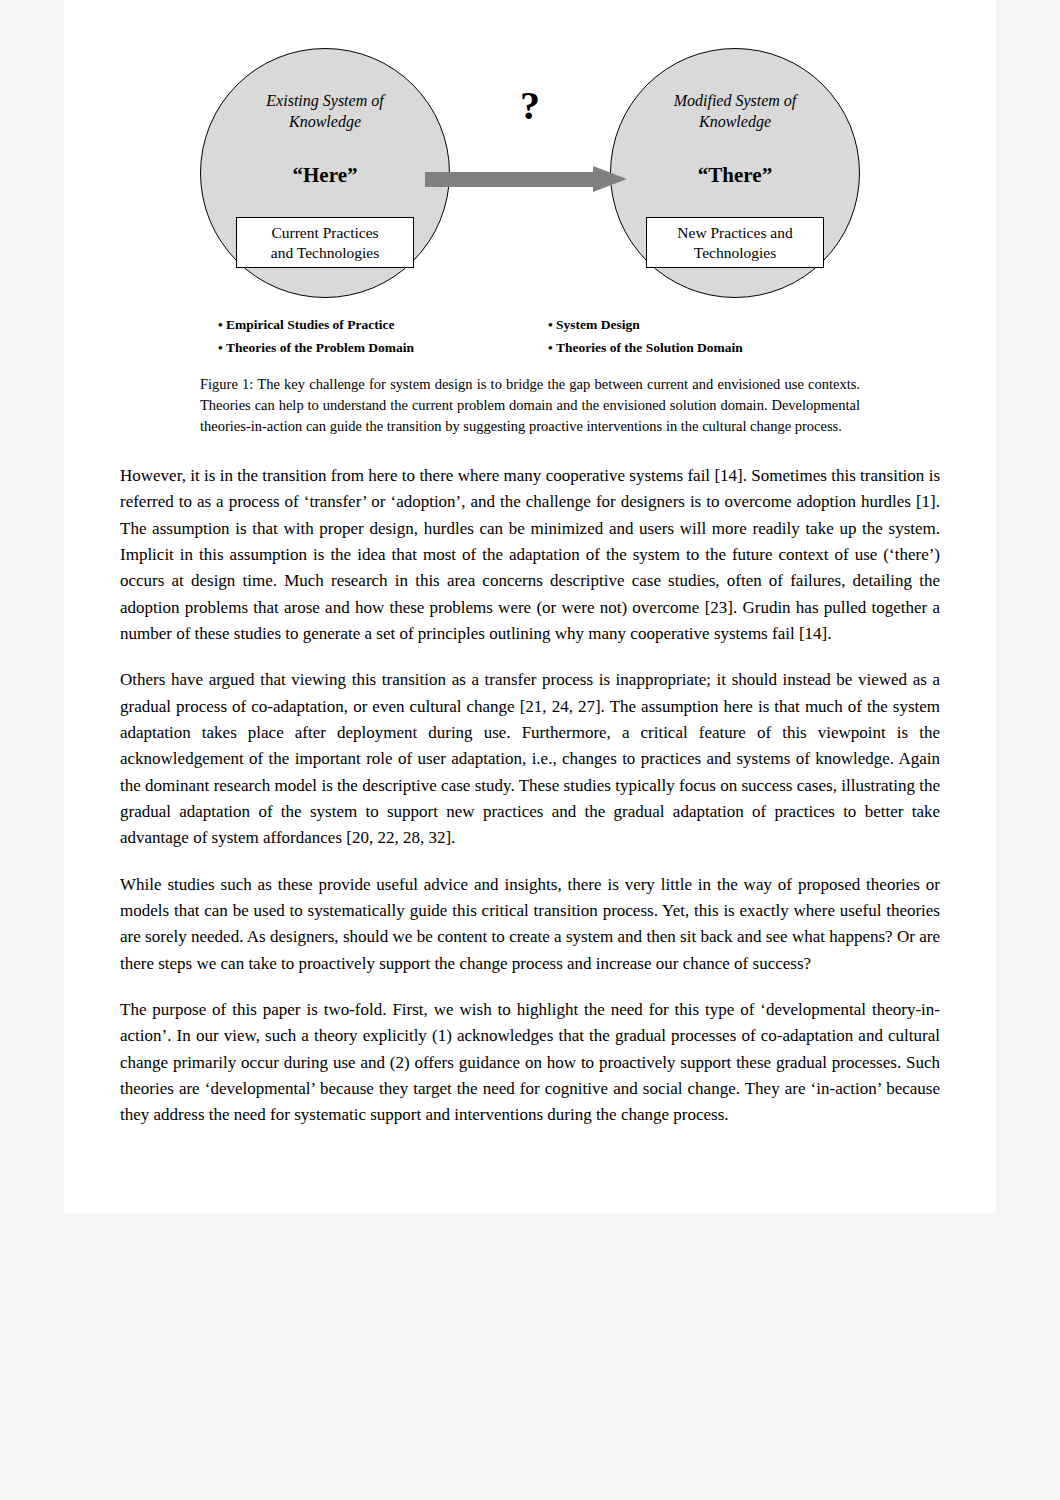Existing System of
Knowledge
“Here”
Current Practices
and Technologies
Modified System of
Knowledge
“There”
New Practices and
Technologies
?
Empirical Studies of Practice
Theories of the Problem Domain
System Design
Theories of the Solution Domain
Figure 1: The key challenge for system design is to bridge the gap between current and envisioned use contexts. Theories can help to understand the current problem domain and the envisioned solution domain. Developmental theories-in-action can guide the transition by suggesting proactive interventions in the cultural change process.
However, it is in the transition from here to there where many cooperative systems fail [14]. Sometimes this transition is referred to as a process of ‘transfer’ or ‘adoption’, and the challenge for designers is to overcome adoption hurdles [1]. The assumption is that with proper design, hurdles can be minimized and users will more readily take up the system. Implicit in this assumption is the idea that most of the adaptation of the system to the future context of use (‘there’) occurs at design time. Much research in this area concerns descriptive case studies, often of failures, detailing the adoption problems that arose and how these problems were (or were not) overcome [23]. Grudin has pulled together a number of these studies to generate a set of principles outlining why many cooperative systems fail [14].
Others have argued that viewing this transition as a transfer process is inappropriate; it should instead be viewed as a gradual process of co-adaptation, or even cultural change [21, 24, 27]. The assumption here is that much of the system adaptation takes place after deployment during use. Furthermore, a critical feature of this viewpoint is the acknowledgement of the important role of user adaptation, i.e., changes to practices and systems of knowledge. Again the dominant research model is the descriptive case study. These studies typically focus on success cases, illustrating the gradual adaptation of the system to support new practices and the gradual adaptation of practices to better take advantage of system affordances [20, 22, 28, 32].
While studies such as these provide useful advice and insights, there is very little in the way of proposed theories or models that can be used to systematically guide this critical transition process. Yet, this is exactly where useful theories are sorely needed. As designers, should we be content to create a system and then sit back and see what happens? Or are there steps we can take to proactively support the change process and increase our chance of success?
The purpose of this paper is two-fold. First, we wish to highlight the need for this type of ‘developmental theory-in-action’. In our view, such a theory explicitly (1) acknowledges that the gradual processes of co-adaptation and cultural change primarily occur during use and (2) offers guidance on how to proactively support these gradual processes. Such theories are ‘developmental’ because they target the need for cognitive and social change. They are ‘in-action’ because they address the need for systematic support and interventions during the change process.